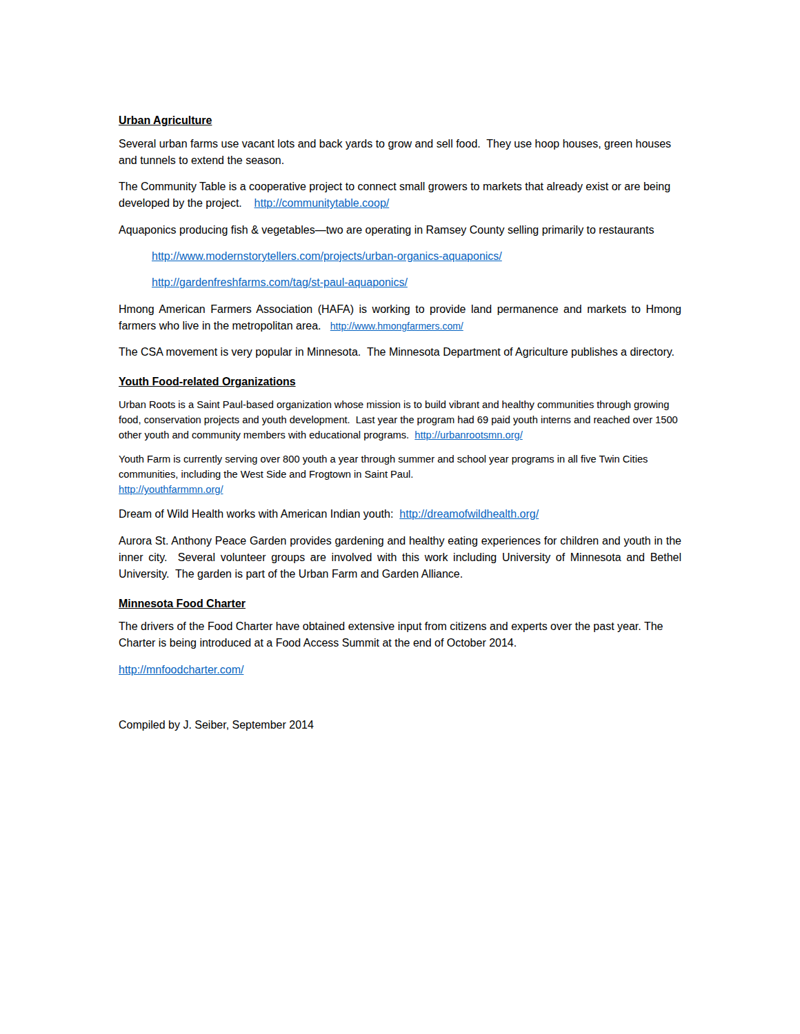Urban Agriculture
Several urban farms use vacant lots and back yards to grow and sell food. They use hoop houses, green houses and tunnels to extend the season.
The Community Table is a cooperative project to connect small growers to markets that already exist or are being developed by the project. http://communitytable.coop/
Aquaponics producing fish & vegetables—two are operating in Ramsey County selling primarily to restaurants
http://www.modernstorytellers.com/projects/urban-organics-aquaponics/
http://gardenfreshfarms.com/tag/st-paul-aquaponics/
Hmong American Farmers Association (HAFA) is working to provide land permanence and markets to Hmong farmers who live in the metropolitan area. http://www.hmongfarmers.com/
The CSA movement is very popular in Minnesota. The Minnesota Department of Agriculture publishes a directory.
Youth Food-related Organizations
Urban Roots is a Saint Paul-based organization whose mission is to build vibrant and healthy communities through growing food, conservation projects and youth development. Last year the program had 69 paid youth interns and reached over 1500 other youth and community members with educational programs. http://urbanrootsmn.org/
Youth Farm is currently serving over 800 youth a year through summer and school year programs in all five Twin Cities communities, including the West Side and Frogtown in Saint Paul.
http://youthfarmmn.org/
Dream of Wild Health works with American Indian youth: http://dreamofwildhealth.org/
Aurora St. Anthony Peace Garden provides gardening and healthy eating experiences for children and youth in the inner city. Several volunteer groups are involved with this work including University of Minnesota and Bethel University. The garden is part of the Urban Farm and Garden Alliance.
Minnesota Food Charter
The drivers of the Food Charter have obtained extensive input from citizens and experts over the past year. The Charter is being introduced at a Food Access Summit at the end of October 2014.
http://mnfoodcharter.com/
Compiled by J. Seiber, September 2014